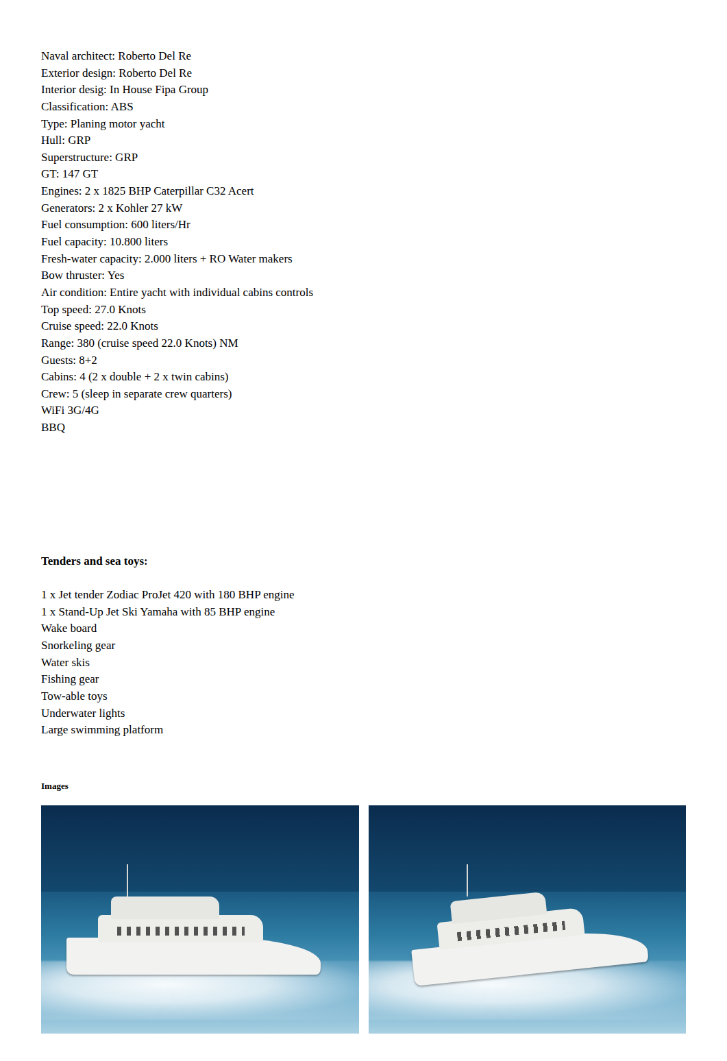Naval architect: Roberto Del Re
Exterior design: Roberto Del Re
Interior desig: In House Fipa Group
Classification: ABS
Type: Planing motor yacht
Hull: GRP
Superstructure: GRP
GT: 147 GT
Engines: 2 x 1825 BHP Caterpillar C32 Acert
Generators: 2 x Kohler 27 kW
Fuel consumption: 600 liters/Hr
Fuel capacity: 10.800 liters
Fresh-water capacity: 2.000 liters + RO Water makers
Bow thruster: Yes
Air condition: Entire yacht with individual cabins controls
Top speed: 27.0 Knots
Cruise speed: 22.0 Knots
Range: 380 (cruise speed 22.0 Knots) NM
Guests: 8+2
Cabins: 4 (2 x double + 2 x twin cabins)
Crew: 5 (sleep in separate crew quarters)
WiFi 3G/4G
BBQ
Tenders and sea toys:
1 x Jet tender Zodiac ProJet 420 with 180 BHP engine
1 x Stand-Up Jet Ski Yamaha with 85 BHP engine
Wake board
Snorkeling gear
Water skis
Fishing gear
Tow-able toys
Underwater lights
Large swimming platform
Images